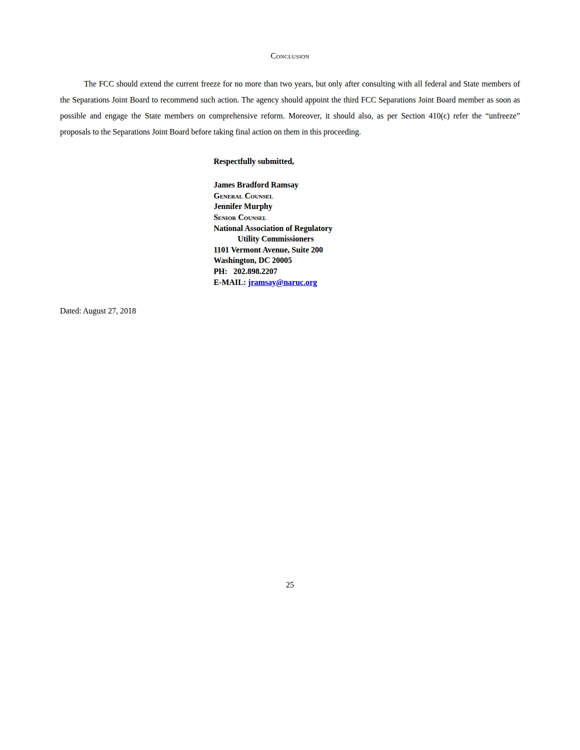Conclusion
The FCC should extend the current freeze for no more than two years, but only after consulting with all federal and State members of the Separations Joint Board to recommend such action. The agency should appoint the third FCC Separations Joint Board member as soon as possible and engage the State members on comprehensive reform. Moreover, it should also, as per Section 410(c) refer the “unfreeze” proposals to the Separations Joint Board before taking final action on them in this proceeding.
Respectfully submitted,
James Bradford Ramsay
General Counsel
Jennifer Murphy
Senior Counsel
National Association of Regulatory
Utility Commissioners
1101 Vermont Avenue, Suite 200
Washington, DC 20005
PH: 202.898.2207
E-MAIL: jramsay@naruc.org
Dated: August 27, 2018
25